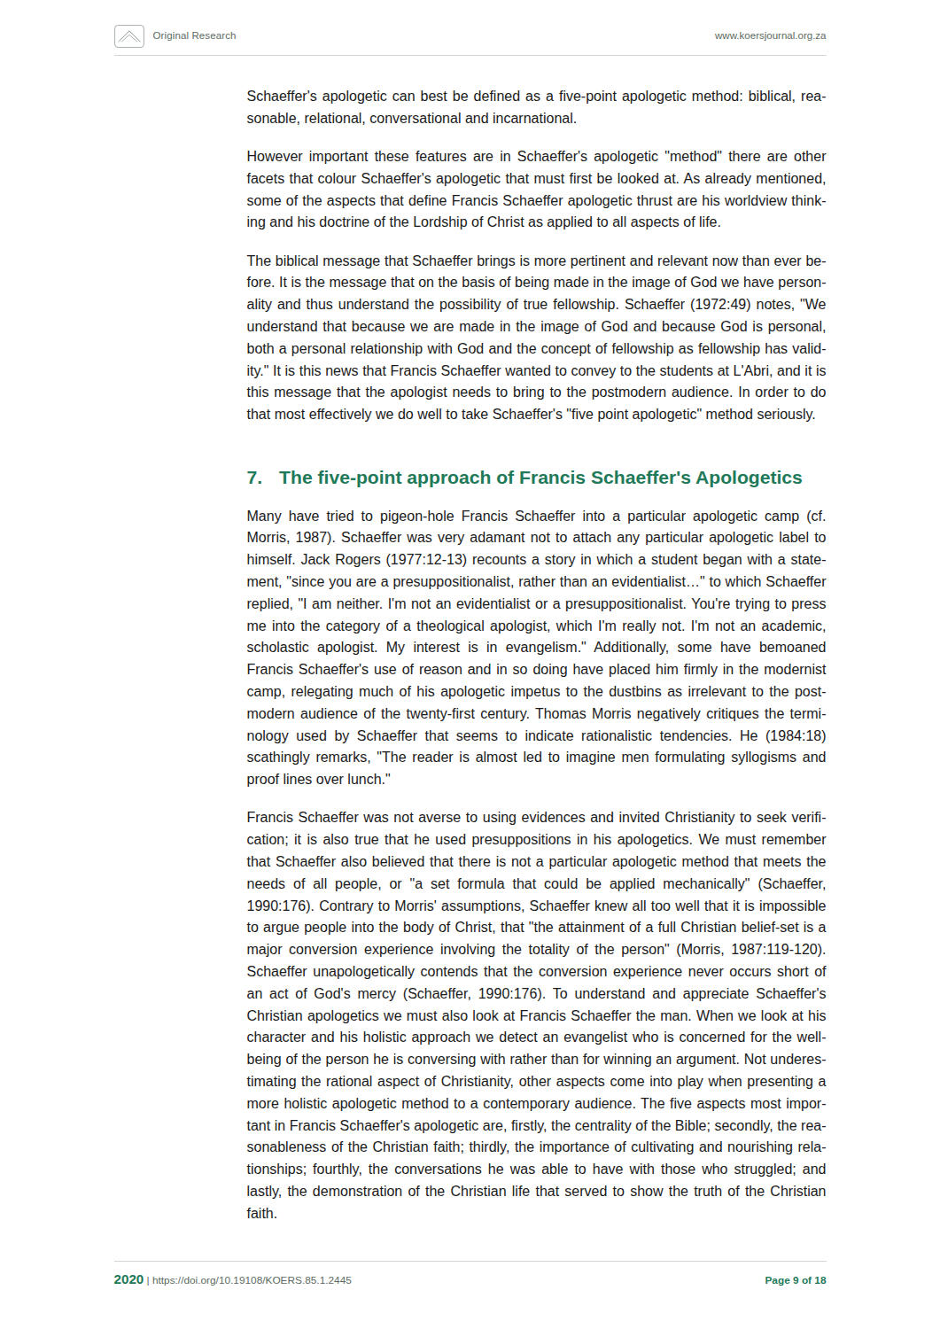Original Research
www.koersjournal.org.za
Schaeffer's apologetic can best be defined as a five-point apologetic method: biblical, reasonable, relational, conversational and incarnational.
However important these features are in Schaeffer's apologetic "method" there are other facets that colour Schaeffer's apologetic that must first be looked at. As already mentioned, some of the aspects that define Francis Schaeffer apologetic thrust are his worldview thinking and his doctrine of the Lordship of Christ as applied to all aspects of life.
The biblical message that Schaeffer brings is more pertinent and relevant now than ever before. It is the message that on the basis of being made in the image of God we have personality and thus understand the possibility of true fellowship. Schaeffer (1972:49) notes, "We understand that because we are made in the image of God and because God is personal, both a personal relationship with God and the concept of fellowship as fellowship has validity." It is this news that Francis Schaeffer wanted to convey to the students at L'Abri, and it is this message that the apologist needs to bring to the postmodern audience. In order to do that most effectively we do well to take Schaeffer's "five point apologetic" method seriously.
7. The five-point approach of Francis Schaeffer's Apologetics
Many have tried to pigeon-hole Francis Schaeffer into a particular apologetic camp (cf. Morris, 1987). Schaeffer was very adamant not to attach any particular apologetic label to himself. Jack Rogers (1977:12-13) recounts a story in which a student began with a statement, "since you are a presuppositionalist, rather than an evidentialist…" to which Schaeffer replied, "I am neither. I'm not an evidentialist or a presuppositionalist. You're trying to press me into the category of a theological apologist, which I'm really not. I'm not an academic, scholastic apologist. My interest is in evangelism." Additionally, some have bemoaned Francis Schaeffer's use of reason and in so doing have placed him firmly in the modernist camp, relegating much of his apologetic impetus to the dustbins as irrelevant to the postmodern audience of the twenty-first century. Thomas Morris negatively critiques the terminology used by Schaeffer that seems to indicate rationalistic tendencies. He (1984:18) scathingly remarks, "The reader is almost led to imagine men formulating syllogisms and proof lines over lunch."
Francis Schaeffer was not averse to using evidences and invited Christianity to seek verification; it is also true that he used presuppositions in his apologetics. We must remember that Schaeffer also believed that there is not a particular apologetic method that meets the needs of all people, or "a set formula that could be applied mechanically" (Schaeffer, 1990:176). Contrary to Morris' assumptions, Schaeffer knew all too well that it is impossible to argue people into the body of Christ, that "the attainment of a full Christian belief-set is a major conversion experience involving the totality of the person" (Morris, 1987:119-120). Schaeffer unapologetically contends that the conversion experience never occurs short of an act of God's mercy (Schaeffer, 1990:176). To understand and appreciate Schaeffer's Christian apologetics we must also look at Francis Schaeffer the man. When we look at his character and his holistic approach we detect an evangelist who is concerned for the well-being of the person he is conversing with rather than for winning an argument. Not underestimating the rational aspect of Christianity, other aspects come into play when presenting a more holistic apologetic method to a contemporary audience. The five aspects most important in Francis Schaeffer's apologetic are, firstly, the centrality of the Bible; secondly, the reasonableness of the Christian faith; thirdly, the importance of cultivating and nourishing relationships; fourthly, the conversations he was able to have with those who struggled; and lastly, the demonstration of the Christian life that served to show the truth of the Christian faith.
2020 | https://doi.org/10.19108/KOERS.85.1.2445
Page 9 of 18